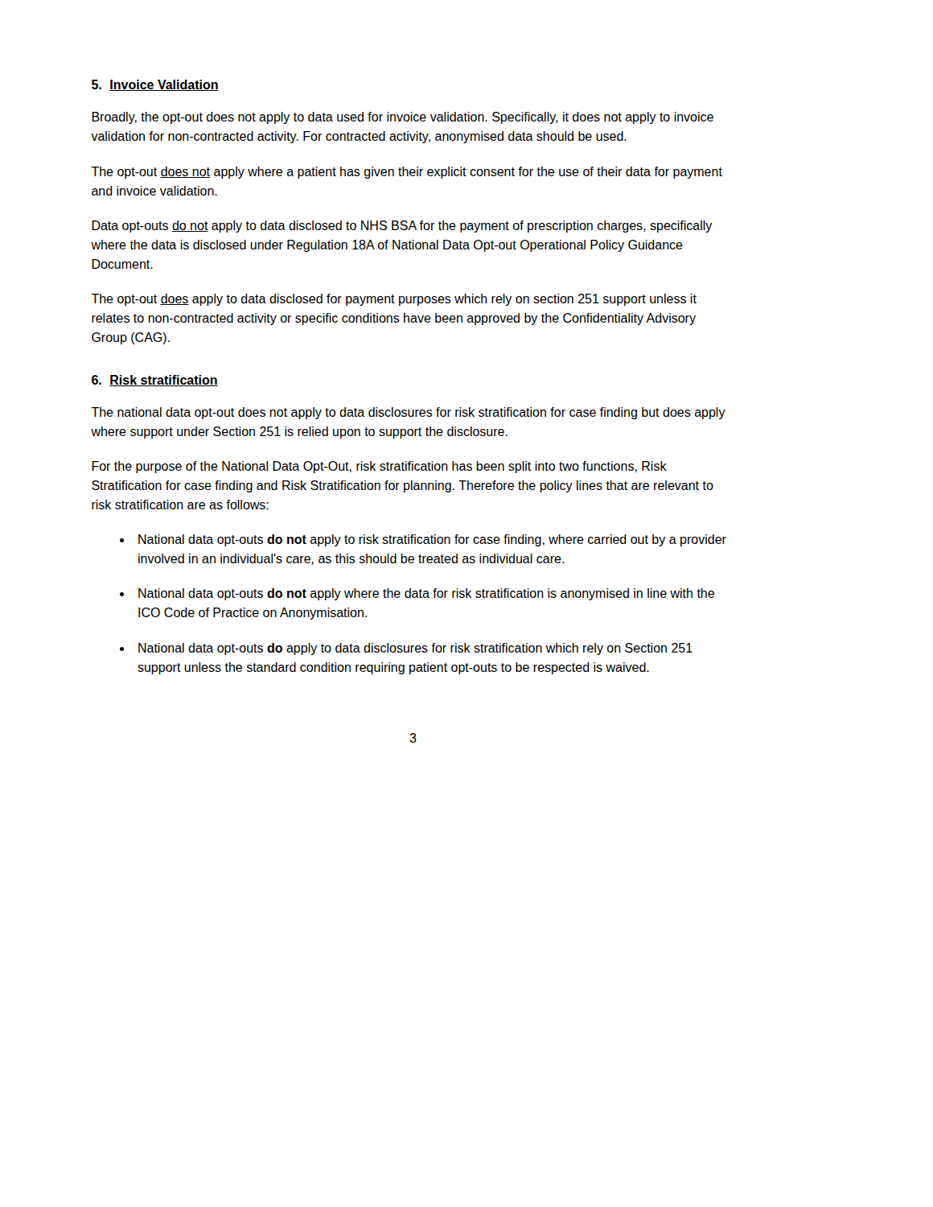5. Invoice Validation
Broadly, the opt-out does not apply to data used for invoice validation. Specifically, it does not apply to invoice validation for non-contracted activity. For contracted activity, anonymised data should be used.
The opt-out does not apply where a patient has given their explicit consent for the use of their data for payment and invoice validation.
Data opt-outs do not apply to data disclosed to NHS BSA for the payment of prescription charges, specifically where the data is disclosed under Regulation 18A of National Data Opt-out Operational Policy Guidance Document.
The opt-out does apply to data disclosed for payment purposes which rely on section 251 support unless it relates to non-contracted activity or specific conditions have been approved by the Confidentiality Advisory Group (CAG).
6. Risk stratification
The national data opt-out does not apply to data disclosures for risk stratification for case finding but does apply where support under Section 251 is relied upon to support the disclosure.
For the purpose of the National Data Opt-Out, risk stratification has been split into two functions, Risk Stratification for case finding and Risk Stratification for planning. Therefore the policy lines that are relevant to risk stratification are as follows:
National data opt-outs do not apply to risk stratification for case finding, where carried out by a provider involved in an individual's care, as this should be treated as individual care.
National data opt-outs do not apply where the data for risk stratification is anonymised in line with the ICO Code of Practice on Anonymisation.
National data opt-outs do apply to data disclosures for risk stratification which rely on Section 251 support unless the standard condition requiring patient opt-outs to be respected is waived.
3